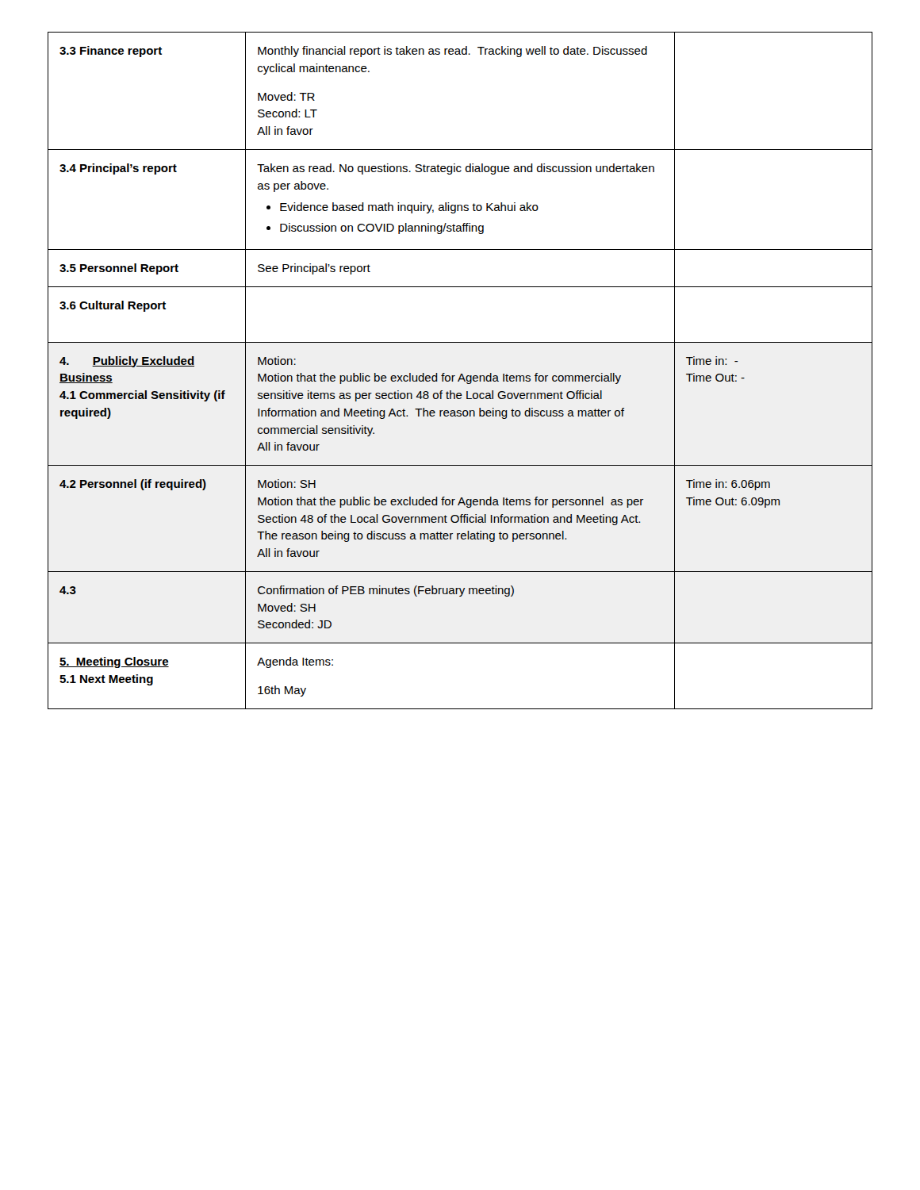| 3.3 Finance report | Monthly financial report is taken as read. Tracking well to date. Discussed cyclical maintenance. Moved: TR Second: LT All in favor | |
| 3.4 Principal’s report | Taken as read. No questions. Strategic dialogue and discussion undertaken as per above. Evidence based math inquiry, aligns to Kahui ako Discussion on COVID planning/staffing | |
| 3.5 Personnel Report | See Principal’s report | |
| 3.6 Cultural Report | | |
| 4. Publicly Excluded Business 4.1 Commercial Sensitivity (if required) | Motion: Motion that the public be excluded for Agenda Items for commercially sensitive items as per section 48 of the Local Government Official Information and Meeting Act. The reason being to discuss a matter of commercial sensitivity. All in favour | Time in: - Time Out: - |
| 4.2 Personnel (if required) | Motion: SH Motion that the public be excluded for Agenda Items for personnel as per Section 48 of the Local Government Official Information and Meeting Act. The reason being to discuss a matter relating to personnel. All in favour | Time in: 6.06pm Time Out: 6.09pm |
| 4.3 | Confirmation of PEB minutes (February meeting) Moved: SH Seconded: JD | |
| 5. Meeting Closure 5.1 Next Meeting | Agenda Items: 16th May | |